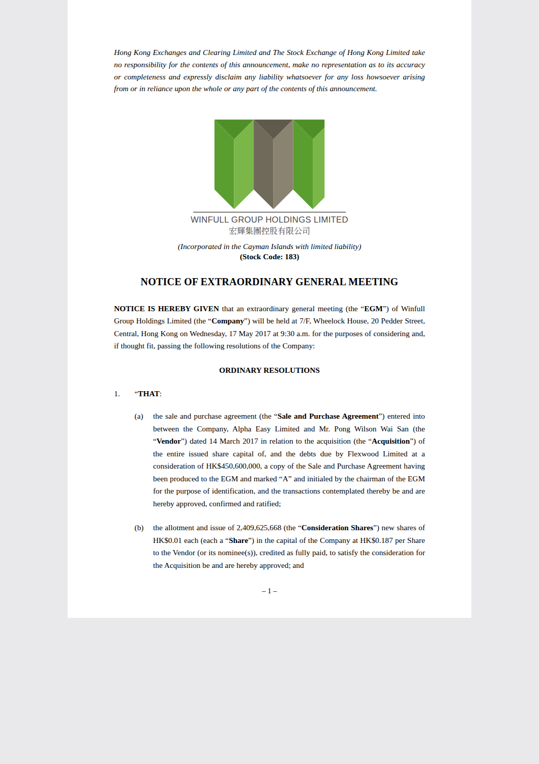Hong Kong Exchanges and Clearing Limited and The Stock Exchange of Hong Kong Limited take no responsibility for the contents of this announcement, make no representation as to its accuracy or completeness and expressly disclaim any liability whatsoever for any loss howsoever arising from or in reliance upon the whole or any part of the contents of this announcement.
WINFULL GROUP HOLDINGS LIMITED
宏輝集團控股有限公司
(Incorporated in the Cayman Islands with limited liability)
(Stock Code: 183)
NOTICE OF EXTRAORDINARY GENERAL MEETING
NOTICE IS HEREBY GIVEN that an extraordinary general meeting (the “EGM”) of Winfull Group Holdings Limited (the “Company”) will be held at 7/F, Wheelock House, 20 Pedder Street, Central, Hong Kong on Wednesday, 17 May 2017 at 9:30 a.m. for the purposes of considering and, if thought fit, passing the following resolutions of the Company:
ORDINARY RESOLUTIONS
1. “THAT:
(a) the sale and purchase agreement (the “Sale and Purchase Agreement”) entered into between the Company, Alpha Easy Limited and Mr. Pong Wilson Wai San (the “Vendor”) dated 14 March 2017 in relation to the acquisition (the “Acquisition”) of the entire issued share capital of, and the debts due by Flexwood Limited at a consideration of HK$450,600,000, a copy of the Sale and Purchase Agreement having been produced to the EGM and marked “A” and initialed by the chairman of the EGM for the purpose of identification, and the transactions contemplated thereby be and are hereby approved, confirmed and ratified;
(b) the allotment and issue of 2,409,625,668 (the “Consideration Shares”) new shares of HK$0.01 each (each a “Share”) in the capital of the Company at HK$0.187 per Share to the Vendor (or its nominee(s)), credited as fully paid, to satisfy the consideration for the Acquisition be and are hereby approved; and
– 1 –